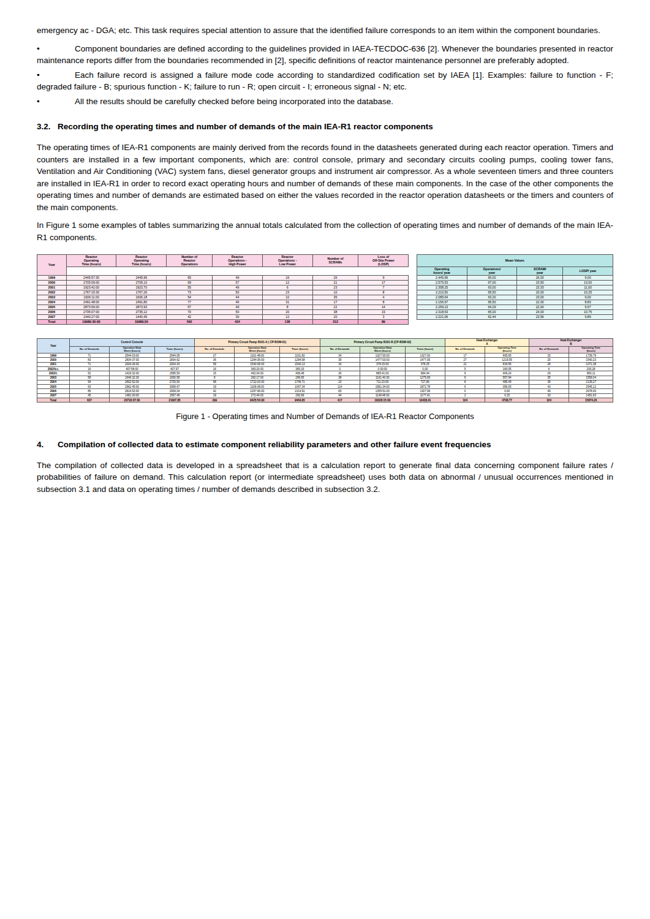emergency ac - DGA; etc. This task requires special attention to assure that the identified failure corresponds to an item within the component boundaries.
• Component boundaries are defined according to the guidelines provided in IAEA-TECDOC-636 [2]. Whenever the boundaries presented in reactor maintenance reports differ from the boundaries recommended in [2], specific definitions of reactor maintenance personnel are preferably adopted.
• Each failure record is assigned a failure mode code according to standardized codification set by IAEA [1]. Examples: failure to function - F; degraded failure - B; spurious function - K; failure to run - R; open circuit - I; erroneous signal - N; etc.
• All the results should be carefully checked before being incorporated into the database.
3.2. Recording the operating times and number of demands of the main IEA-R1 reactor components
The operating times of IEA-R1 components are mainly derived from the records found in the datasheets generated during each reactor operation. Timers and counters are installed in a few important components, which are: control console, primary and secondary circuits cooling pumps, cooling tower fans, Ventilation and Air Conditioning (VAC) system fans, diesel generator groups and instrument air compressor. As a whole seventeen timers and three counters are installed in IEA-R1 in order to record exact operating hours and number of demands of these main components. In the case of the other components the operating times and number of demands are estimated based on either the values recorded in the reactor operation datasheets or the timers and counters of the main components.
In Figure 1 some examples of tables summarizing the annual totals calculated from the collection of operating times and number of demands of the main IEA-R1 components.
| Year | Reactor Operating Time (hours) | Reactor Operating Time (hours) | Number of Reactor Operations | Reactor Operations - High Power | Reactor Operations - Low Power | Number of SCRAMs | Loss of Off-Site Power (LOSP) | | Mean Values |
| | | | | | | | | Operating hours/ year | Operations/ year | SCRAM/ year | LOSP/ year |
| 1999 | 2445:57:30 | 2445,96 | 65 | 49 | 16 | 26 | 9 | | 2.445,96 | 65,00 | 26,00 | 9,00 |
| 2000 | 2705:06:00 | 2705,10 | 69 | 57 | 12 | 21 | 17 | | 2.575,53 | 67,00 | 23,50 | 13,00 |
| 2001 | 1923:42:00 | 1923,70 | 55 | 49 | 6 | 23 | 7 | | 2.358,25 | 63,00 | 23,33 | 11,00 |
| 2002 | 1767:15:30 | 1767,26 | 73 | 50 | 23 | 10 | 8 | | 2.210,50 | 65,50 | 20,00 | 10,25 |
| 2003 | 1606:11:00 | 1606,18 | 54 | 44 | 10 | 35 | 4 | | 2.089,64 | 63,20 | 23,00 | 9,00 |
| 2004 | 2491:48:00 | 2491,80 | 77 | 46 | 31 | 17 | 8 | | 2.156,67 | 65,50 | 22,00 | 8,83 |
| 2005 | 2873:56:00 | 2873,93 | 57 | 49 | 8 | 22 | 14 | | 2.259,13 | 64,29 | 22,00 | 9,57 |
| 2006 | 2735:07:00 | 2735,12 | 70 | 50 | 20 | 38 | 19 | | 2.318,63 | 65,00 | 24,00 | 10,75 |
| 2007 | 1440:27:00 | 1440,45 | 42 | 30 | 12 | 20 | 3 | | 2.221,06 | 62,44 | 23,56 | 9,89 |
| Total | 19989:30:00 | 19989,50 | 562 | 424 | 138 | 212 | 89 | | | | | |
| Year | Control Console | Primary Circuit Pump B101-A ( CP-BOM-01) | Primary Circuit Pump B101-B (CP-BOM-02) | Heat Exchanger A | Heat Exchanger B |
| --- | --- | --- | --- | --- | --- |
| No. of Demands | Operation Data Sheet (hours) | Timer (hours) | No. of Demands | Operation Data Sheet (hours) | Timer (hours) | No. of Demands | Operation Data Sheet (hours) | Timer (hours) | No. of Demands | Operating Time (hours) | No. of Demands | Operating Time (hours) |
| 1999 | 71 | 2544:03:00 | 2544,05 | 27 | 1101:48:00 | 1101,82 | 34 | 1327:00:00 | 1327,00 | 17 | 665,65 | 33 | 1739,79 |
| 2000 | 83 | 2834:37:00 | 2834,62 | 36 | 1284:35:00 | 1284,58 | 39 | 1477:03:00 | 1477,05 | 27 | 1219,55 | 29 | 1540,23 |
| 2001 | 71 | 2004:26:00 | 2004,43 | 59 | 1540:08:00 | 1540,13 | 16 | 378:15:00 | 378,25 | 21 | 834,65 | 28 | 1071,38 |
| 2002/b.t. | 16 | 407:58:00 | 407,97 | 16 | 383:20:00 | 383,33 | 0 | 0:00:00 | 0,00 | 5 | 183,05 | 6 | 200,28 |
| 2002/t. | 52 | 1419:32:00 | 1595,50 | 15 | 462:04:00 | 466,48 | 26 | 885:41:00 | 894,44 | 9 | 406,24 | 29 | 950,11 |
| 2003 | 58 | 1646:32:30 | 1930,58 | 8 | 282:17:00 | 286,65 | 38 | 1161:40:00 | 1275,69 | 9 | 557,94 | 35 | 1558,04 |
| 2004 | 94 | 2602:52:00 | 2725,50 | 58 | 1722:03:00 | 1746,71 | 23 | 711:23:00 | 727,80 | 8 | 485,49 | 39 | 2139,27 |
| 2005 | 63 | 2962:45:00 | 3058,67 | 19 | 1109:08:00 | 1057,34 | 114 | 1581:34:00 | 1872,78 | 6 | 356,05 | 43 | 2545,12 |
| 2006 | 85 | 2814:52:00 | 2939,04 | 42 | 1267:46:00 | 1314,91 | 83 | 1355:51:00 | 1307,99 | 0 | 0,00 | 49 | 2678,40 |
| 2007 | 45 | 1481:00:00 | 1567,49 | 19 | 272:44:00 | 282,69 | 44 | 1149:48:00 | 1177,41 | 2 | 0,15 | 33 | 1451,63 |
| Total | 637 | 20718:37:30 | 21607,85 | 299 | 9425:54:00 | 9464,65 | 417 | 10028:15:00 | 10438,41 | 104 | 4708,77 | 324 | 15874,26 |
Figure 1 - Operating times and Number of Demands of IEA-R1 Reactor Components
4. Compilation of collected data to estimate component reliability parameters and other failure event frequencies
The compilation of collected data is developed in a spreadsheet that is a calculation report to generate final data concerning component failure rates / probabilities of failure on demand. This calculation report (or intermediate spreadsheet) uses both data on abnormal / unusual occurrences mentioned in subsection 3.1 and data on operating times / number of demands described in subsection 3.2.